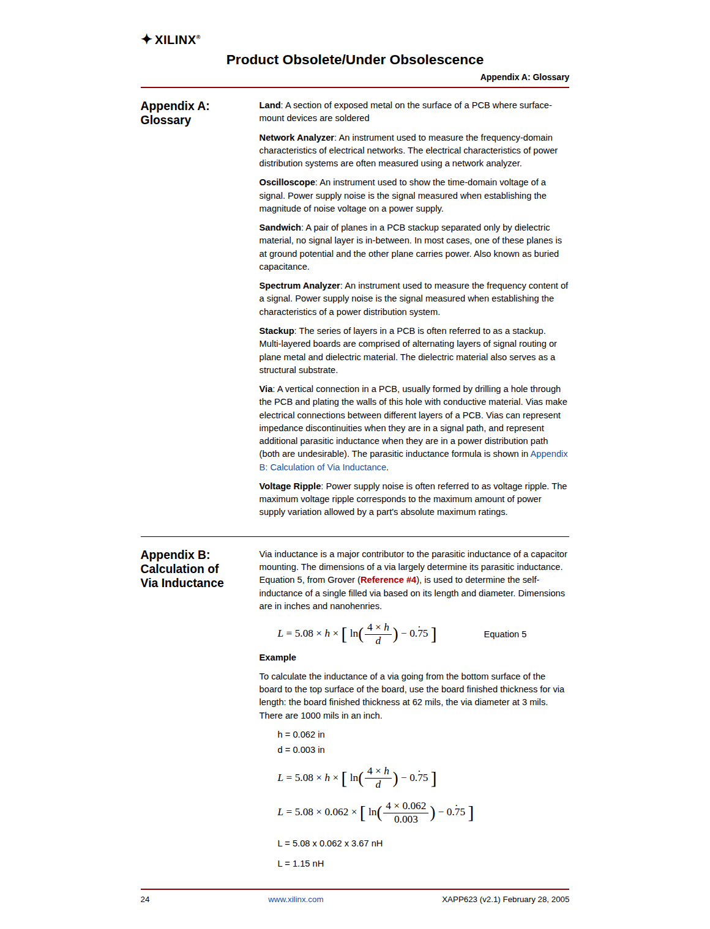✦XILINX®
Product Obsolete/Under Obsolescence
Appendix A: Glossary
Appendix A:
Glossary
Land: A section of exposed metal on the surface of a PCB where surface-mount devices are soldered
Network Analyzer: An instrument used to measure the frequency-domain characteristics of electrical networks. The electrical characteristics of power distribution systems are often measured using a network analyzer.
Oscilloscope: An instrument used to show the time-domain voltage of a signal. Power supply noise is the signal measured when establishing the magnitude of noise voltage on a power supply.
Sandwich: A pair of planes in a PCB stackup separated only by dielectric material, no signal layer is in-between. In most cases, one of these planes is at ground potential and the other plane carries power. Also known as buried capacitance.
Spectrum Analyzer: An instrument used to measure the frequency content of a signal. Power supply noise is the signal measured when establishing the characteristics of a power distribution system.
Stackup: The series of layers in a PCB is often referred to as a stackup. Multi-layered boards are comprised of alternating layers of signal routing or plane metal and dielectric material. The dielectric material also serves as a structural substrate.
Via: A vertical connection in a PCB, usually formed by drilling a hole through the PCB and plating the walls of this hole with conductive material. Vias make electrical connections between different layers of a PCB. Vias can represent impedance discontinuities when they are in a signal path, and represent additional parasitic inductance when they are in a power distribution path (both are undesirable). The parasitic inductance formula is shown in Appendix B: Calculation of Via Inductance.
Voltage Ripple: Power supply noise is often referred to as voltage ripple. The maximum voltage ripple corresponds to the maximum amount of power supply variation allowed by a part's absolute maximum ratings.
Appendix B:
Calculation of
Via Inductance
Via inductance is a major contributor to the parasitic inductance of a capacitor mounting. The dimensions of a via largely determine its parasitic inductance. Equation 5, from Grover (Reference #4), is used to determine the self-inductance of a single filled via based on its length and diameter. Dimensions are in inches and nanohenries.
L = 5.08 × h × [ ln(4 × h d) − 0. 75 ]
Equation 5
Example
To calculate the inductance of a via going from the bottom surface of the board to the top surface of the board, use the board finished thickness for via length: the board finished thickness at 62 mils, the via diameter at 3 mils. There are 1000 mils in an inch.
h = 0.062 in
d = 0.003 in
L = 5.08 × h × [ ln(4 × h d) − 0. 75 ]
L = 5.08 × 0.062 × [ ln(4 × 0.0620.003) − 0. 75 ]
L = 5.08 x 0.062 x 3.67 nH
L = 1.15 nH
24
www.xilinx.com
XAPP623 (v2.1) February 28, 2005